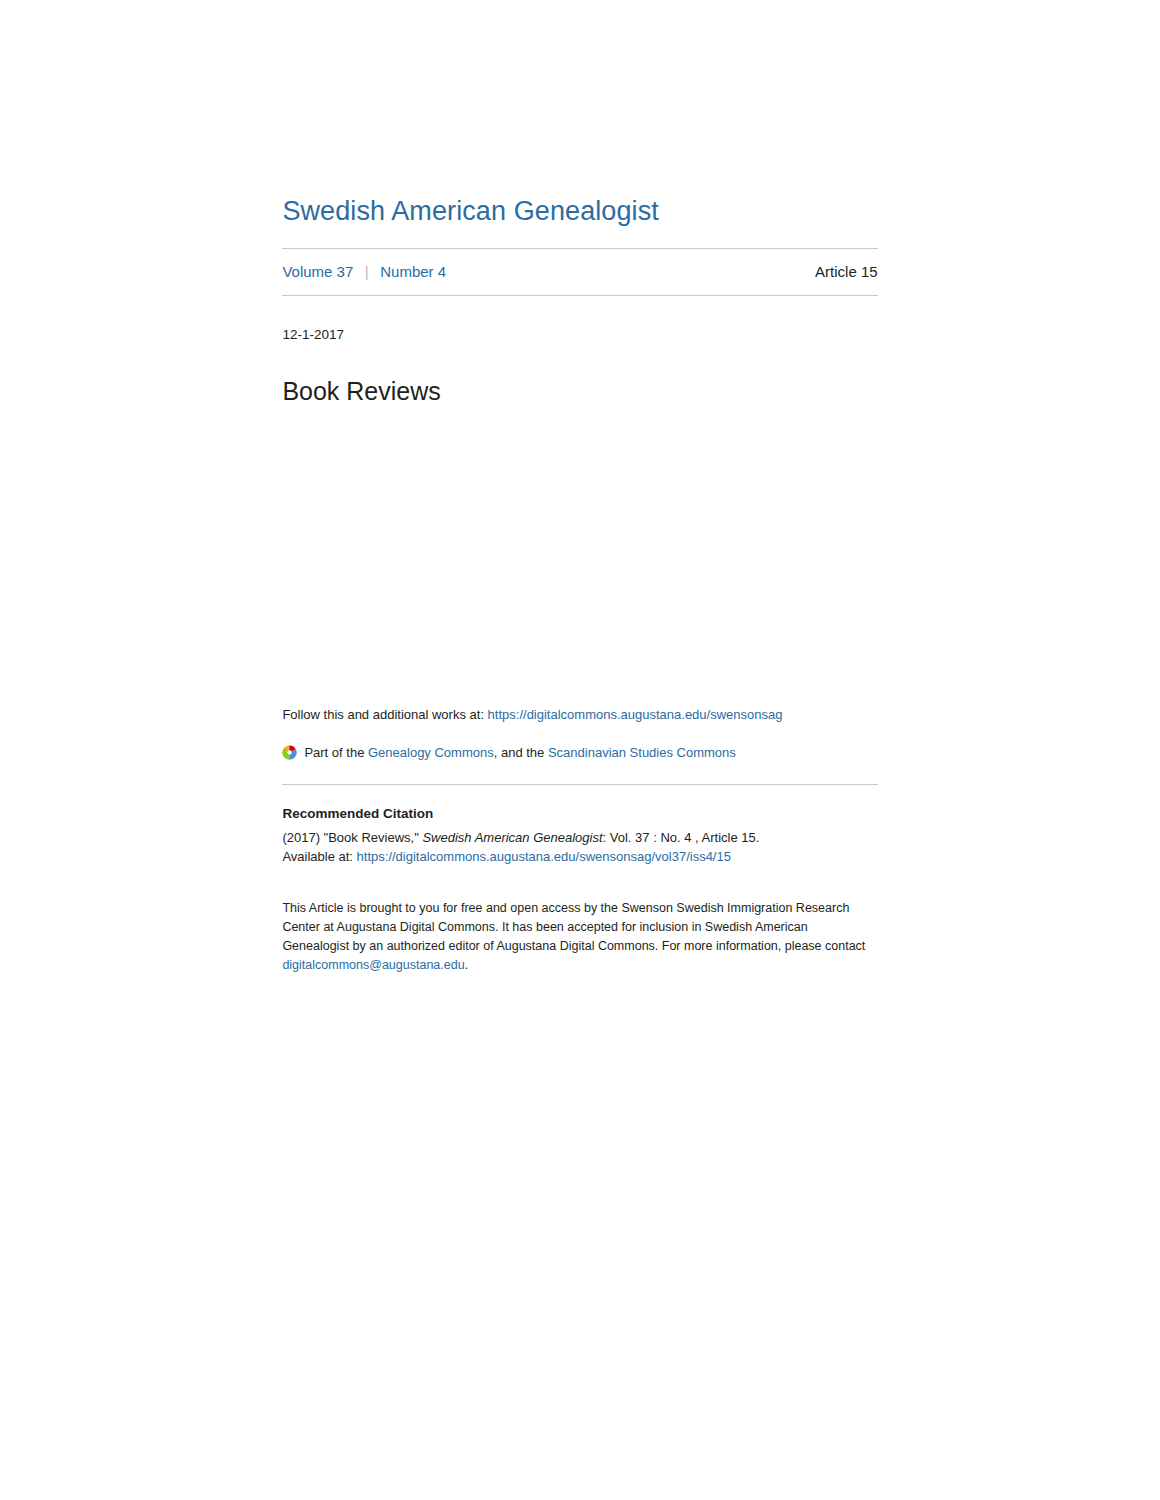Swedish American Genealogist
Volume 37 | Number 4
Article 15
12-1-2017
Book Reviews
Follow this and additional works at: https://digitalcommons.augustana.edu/swensonsag
Part of the Genealogy Commons, and the Scandinavian Studies Commons
Recommended Citation
(2017) "Book Reviews," Swedish American Genealogist: Vol. 37 : No. 4 , Article 15.
Available at: https://digitalcommons.augustana.edu/swensonsag/vol37/iss4/15
This Article is brought to you for free and open access by the Swenson Swedish Immigration Research Center at Augustana Digital Commons. It has been accepted for inclusion in Swedish American Genealogist by an authorized editor of Augustana Digital Commons. For more information, please contact digitalcommons@augustana.edu.